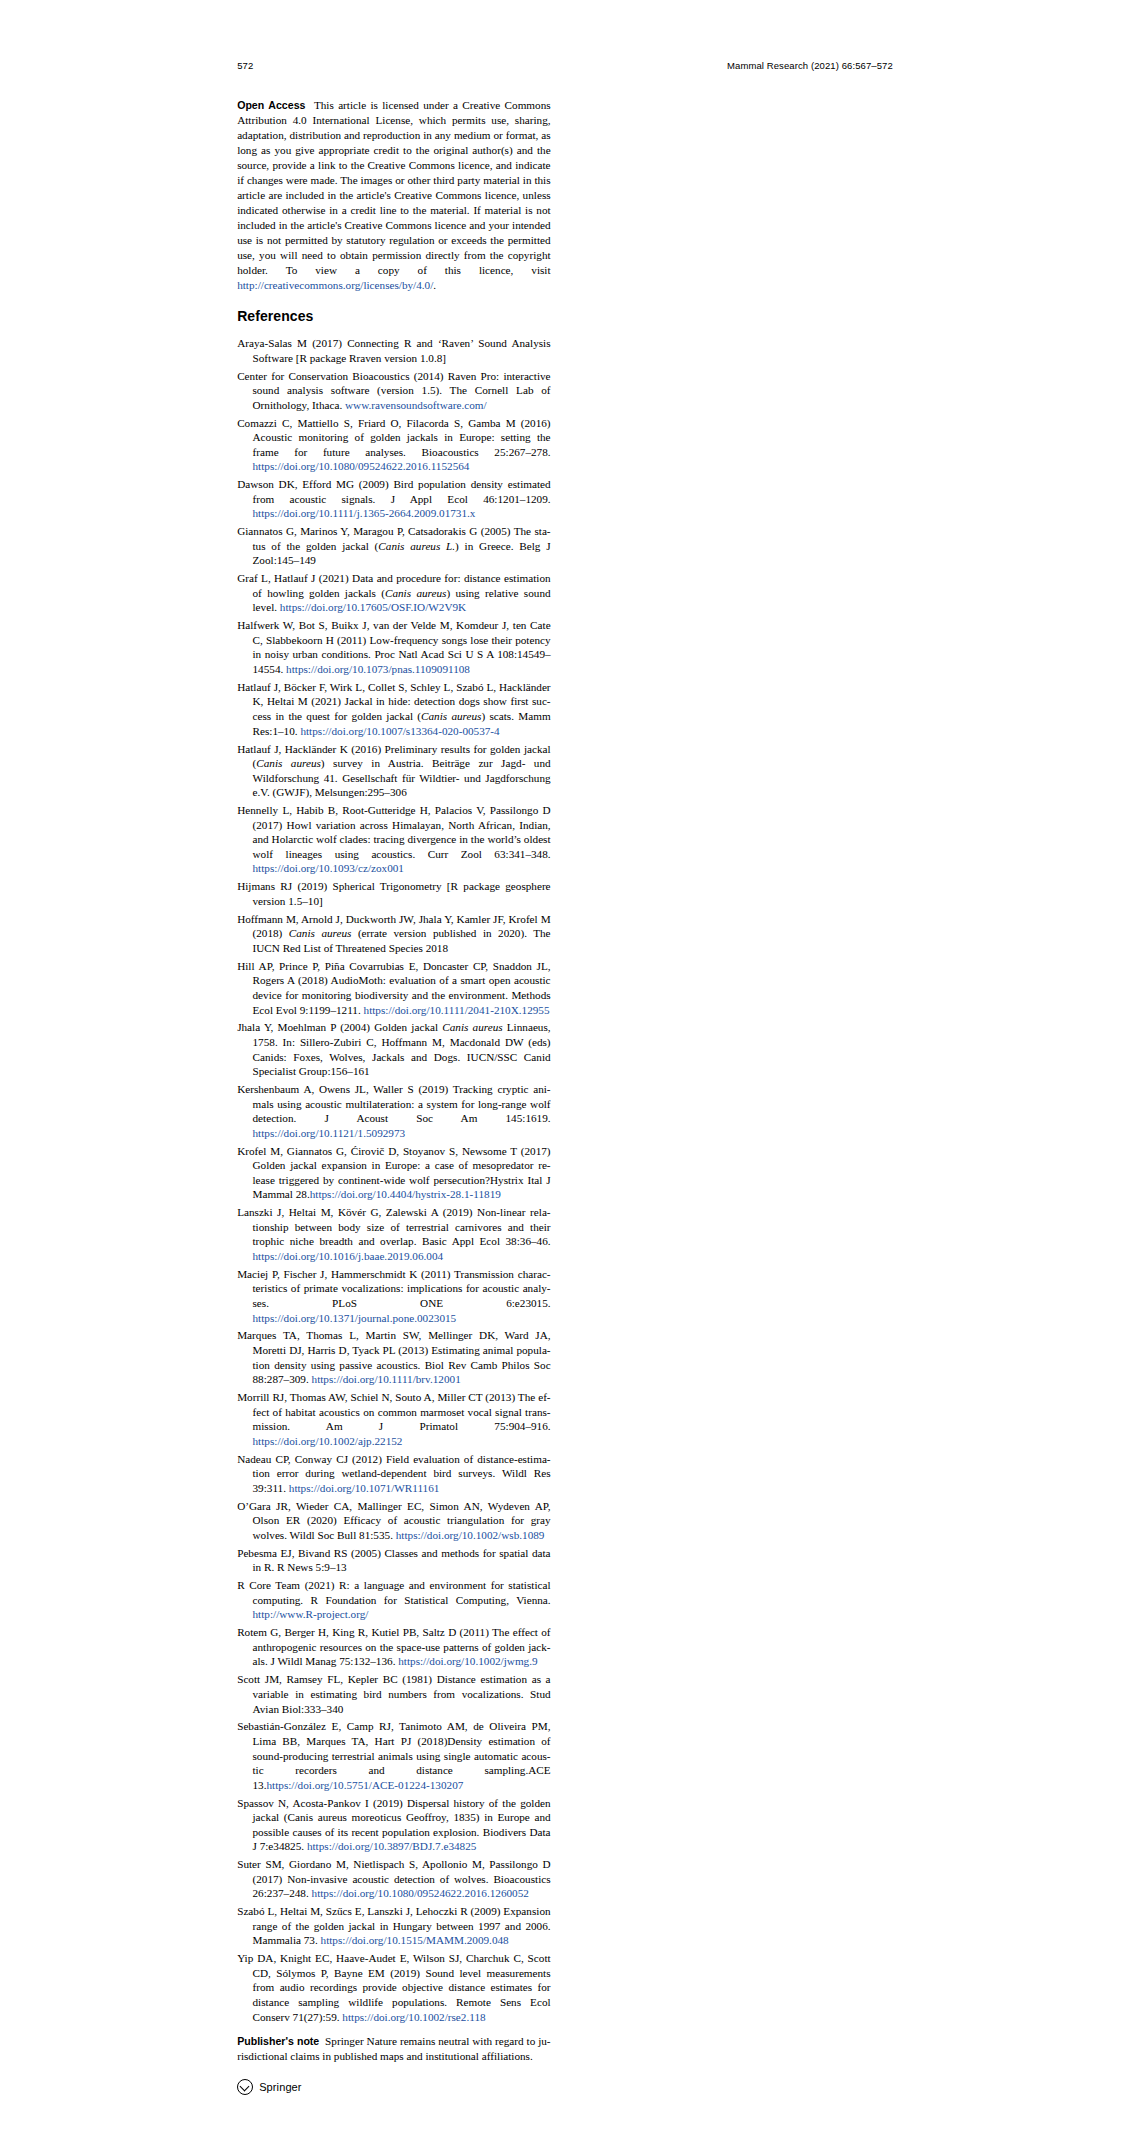572 Mammal Research (2021) 66:567–572
Open Access This article is licensed under a Creative Commons Attribution 4.0 International License, which permits use, sharing, adaptation, distribution and reproduction in any medium or format, as long as you give appropriate credit to the original author(s) and the source, provide a link to the Creative Commons licence, and indicate if changes were made. The images or other third party material in this article are included in the article's Creative Commons licence, unless indicated otherwise in a credit line to the material. If material is not included in the article's Creative Commons licence and your intended use is not permitted by statutory regulation or exceeds the permitted use, you will need to obtain permission directly from the copyright holder. To view a copy of this licence, visit http://creativecommons.org/licenses/by/4.0/.
References
Araya-Salas M (2017) Connecting R and ‘Raven’ Sound Analysis Software [R package Rraven version 1.0.8]
Center for Conservation Bioacoustics (2014) Raven Pro: interactive sound analysis software (version 1.5). The Cornell Lab of Ornithology, Ithaca. www.ravensoundsoftware.com/
Comazzi C, Mattiello S, Friard O, Filacorda S, Gamba M (2016) Acoustic monitoring of golden jackals in Europe: setting the frame for future analyses. Bioacoustics 25:267–278. https://doi.org/10.1080/09524622.2016.1152564
Dawson DK, Efford MG (2009) Bird population density estimated from acoustic signals. J Appl Ecol 46:1201–1209. https://doi.org/10.1111/j.1365-2664.2009.01731.x
Giannatos G, Marinos Y, Maragou P, Catsadorakis G (2005) The status of the golden jackal (Canis aureus L.) in Greece. Belg J Zool:145–149
Graf L, Hatlauf J (2021) Data and procedure for: distance estimation of howling golden jackals (Canis aureus) using relative sound level. https://doi.org/10.17605/OSF.IO/W2V9K
Halfwerk W, Bot S, Buikx J, van der Velde M, Komdeur J, ten Cate C, Slabbekoorn H (2011) Low-frequency songs lose their potency in noisy urban conditions. Proc Natl Acad Sci U S A 108:14549–14554. https://doi.org/10.1073/pnas.1109091108
Hatlauf J, Böcker F, Wirk L, Collet S, Schley L, Szabó L, Hackländer K, Heltai M (2021) Jackal in hide: detection dogs show first success in the quest for golden jackal (Canis aureus) scats. Mamm Res:1–10. https://doi.org/10.1007/s13364-020-00537-4
Hatlauf J, Hackländer K (2016) Preliminary results for golden jackal (Canis aureus) survey in Austria. Beiträge zur Jagd- und Wildforschung 41. Gesellschaft für Wildtier- und Jagdforschung e.V. (GWJF), Melsungen:295–306
Hennelly L, Habib B, Root-Gutteridge H, Palacios V, Passilongo D (2017) Howl variation across Himalayan, North African, Indian, and Holarctic wolf clades: tracing divergence in the world’s oldest wolf lineages using acoustics. Curr Zool 63:341–348. https://doi.org/10.1093/cz/zox001
Hijmans RJ (2019) Spherical Trigonometry [R package geosphere version 1.5–10]
Hoffmann M, Arnold J, Duckworth JW, Jhala Y, Kamler JF, Krofel M (2018) Canis aureus (errate version published in 2020). The IUCN Red List of Threatened Species 2018
Hill AP, Prince P, Piña Covarrubias E, Doncaster CP, Snaddon JL, Rogers A (2018) AudioMoth: evaluation of a smart open acoustic device for monitoring biodiversity and the environment. Methods Ecol Evol 9:1199–1211. https://doi.org/10.1111/2041-210X.12955
Jhala Y, Moehlman P (2004) Golden jackal Canis aureus Linnaeus, 1758. In: Sillero-Zubiri C, Hoffmann M, Macdonald DW (eds) Canids: Foxes, Wolves, Jackals and Dogs. IUCN/SSC Canid Specialist Group:156–161
Kershenbaum A, Owens JL, Waller S (2019) Tracking cryptic animals using acoustic multilateration: a system for long-range wolf detection. J Acoust Soc Am 145:1619. https://doi.org/10.1121/1.5092973
Krofel M, Giannatos G, Ćirovič D, Stoyanov S, Newsome T (2017) Golden jackal expansion in Europe: a case of mesopredator release triggered by continent-wide wolf persecution?Hystrix Ital J Mammal 28.https://doi.org/10.4404/hystrix-28.1-11819
Lanszki J, Heltai M, Kövér G, Zalewski A (2019) Non-linear relationship between body size of terrestrial carnivores and their trophic niche breadth and overlap. Basic Appl Ecol 38:36–46. https://doi.org/10.1016/j.baae.2019.06.004
Maciej P, Fischer J, Hammerschmidt K (2011) Transmission characteristics of primate vocalizations: implications for acoustic analyses. PLoS ONE 6:e23015. https://doi.org/10.1371/journal.pone.0023015
Marques TA, Thomas L, Martin SW, Mellinger DK, Ward JA, Moretti DJ, Harris D, Tyack PL (2013) Estimating animal population density using passive acoustics. Biol Rev Camb Philos Soc 88:287–309. https://doi.org/10.1111/brv.12001
Morrill RJ, Thomas AW, Schiel N, Souto A, Miller CT (2013) The effect of habitat acoustics on common marmoset vocal signal transmission. Am J Primatol 75:904–916. https://doi.org/10.1002/ajp.22152
Nadeau CP, Conway CJ (2012) Field evaluation of distance-estimation error during wetland-dependent bird surveys. Wildl Res 39:311. https://doi.org/10.1071/WR11161
O’Gara JR, Wieder CA, Mallinger EC, Simon AN, Wydeven AP, Olson ER (2020) Efficacy of acoustic triangulation for gray wolves. Wildl Soc Bull 81:535. https://doi.org/10.1002/wsb.1089
Pebesma EJ, Bivand RS (2005) Classes and methods for spatial data in R. R News 5:9–13
R Core Team (2021) R: a language and environment for statistical computing. R Foundation for Statistical Computing, Vienna. http://www.R-project.org/
Rotem G, Berger H, King R, Kutiel PB, Saltz D (2011) The effect of anthropogenic resources on the space-use patterns of golden jackals. J Wildl Manag 75:132–136. https://doi.org/10.1002/jwmg.9
Scott JM, Ramsey FL, Kepler BC (1981) Distance estimation as a variable in estimating bird numbers from vocalizations. Stud Avian Biol:333–340
Sebastián-González E, Camp RJ, Tanimoto AM, de Oliveira PM, Lima BB, Marques TA, Hart PJ (2018)Density estimation of sound-producing terrestrial animals using single automatic acoustic recorders and distance sampling.ACE 13.https://doi.org/10.5751/ACE-01224-130207
Spassov N, Acosta-Pankov I (2019) Dispersal history of the golden jackal (Canis aureus moreoticus Geoffroy, 1835) in Europe and possible causes of its recent population explosion. Biodivers Data J 7:e34825. https://doi.org/10.3897/BDJ.7.e34825
Suter SM, Giordano M, Nietlispach S, Apollonio M, Passilongo D (2017) Non-invasive acoustic detection of wolves. Bioacoustics 26:237–248. https://doi.org/10.1080/09524622.2016.1260052
Szabó L, Heltai M, Szűcs E, Lanszki J, Lehoczki R (2009) Expansion range of the golden jackal in Hungary between 1997 and 2006. Mammalia 73. https://doi.org/10.1515/MAMM.2009.048
Yip DA, Knight EC, Haave-Audet E, Wilson SJ, Charchuk C, Scott CD, Sólymos P, Bayne EM (2019) Sound level measurements from audio recordings provide objective distance estimates for distance sampling wildlife populations. Remote Sens Ecol Conserv 71(27):59. https://doi.org/10.1002/rse2.118
Publisher's note Springer Nature remains neutral with regard to jurisdictional claims in published maps and institutional affiliations.
Springer